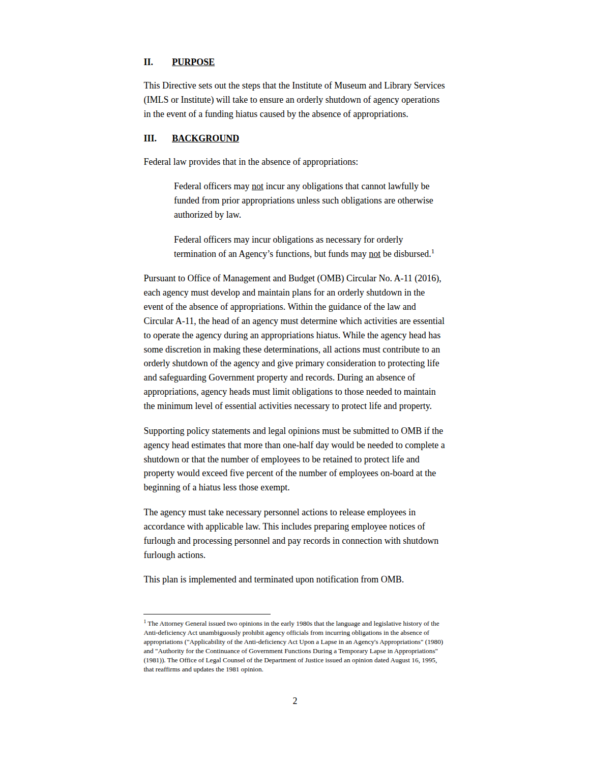II. PURPOSE
This Directive sets out the steps that the Institute of Museum and Library Services (IMLS or Institute) will take to ensure an orderly shutdown of agency operations in the event of a funding hiatus caused by the absence of appropriations.
III. BACKGROUND
Federal law provides that in the absence of appropriations:
Federal officers may not incur any obligations that cannot lawfully be funded from prior appropriations unless such obligations are otherwise authorized by law.
Federal officers may incur obligations as necessary for orderly termination of an Agency’s functions, but funds may not be disbursed.1
Pursuant to Office of Management and Budget (OMB) Circular No. A-11 (2016), each agency must develop and maintain plans for an orderly shutdown in the event of the absence of appropriations. Within the guidance of the law and Circular A-11, the head of an agency must determine which activities are essential to operate the agency during an appropriations hiatus. While the agency head has some discretion in making these determinations, all actions must contribute to an orderly shutdown of the agency and give primary consideration to protecting life and safeguarding Government property and records. During an absence of appropriations, agency heads must limit obligations to those needed to maintain the minimum level of essential activities necessary to protect life and property.
Supporting policy statements and legal opinions must be submitted to OMB if the agency head estimates that more than one-half day would be needed to complete a shutdown or that the number of employees to be retained to protect life and property would exceed five percent of the number of employees on-board at the beginning of a hiatus less those exempt.
The agency must take necessary personnel actions to release employees in accordance with applicable law. This includes preparing employee notices of furlough and processing personnel and pay records in connection with shutdown furlough actions.
This plan is implemented and terminated upon notification from OMB.
1 The Attorney General issued two opinions in the early 1980s that the language and legislative history of the Anti-deficiency Act unambiguously prohibit agency officials from incurring obligations in the absence of appropriations ("Applicability of the Anti-deficiency Act Upon a Lapse in an Agency's Appropriations" (1980) and "Authority for the Continuance of Government Functions During a Temporary Lapse in Appropriations" (1981)). The Office of Legal Counsel of the Department of Justice issued an opinion dated August 16, 1995, that reaffirms and updates the 1981 opinion.
2